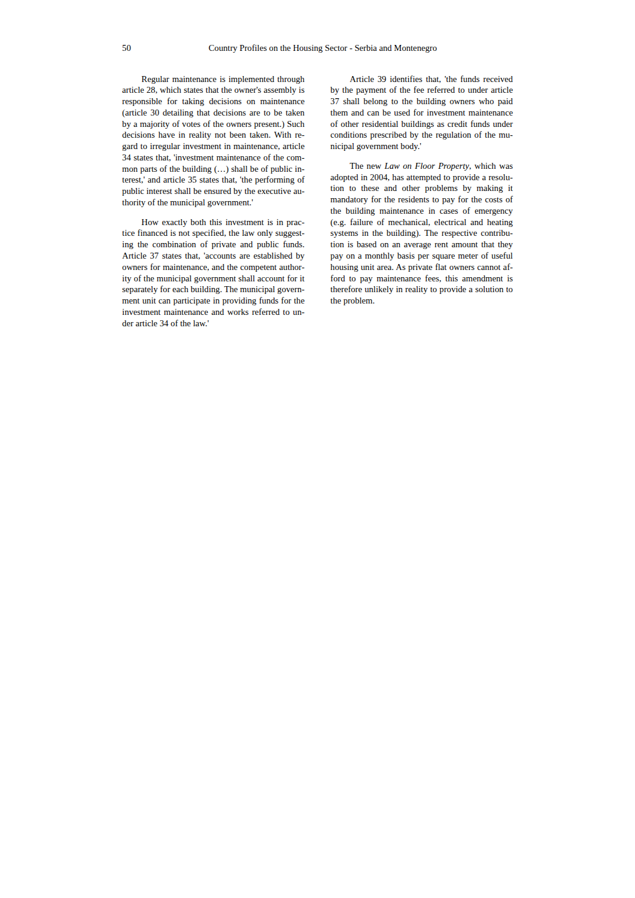50 Country Profiles on the Housing Sector - Serbia and Montenegro
Regular maintenance is implemented through article 28, which states that the owner's assembly is responsible for taking decisions on maintenance (article 30 detailing that decisions are to be taken by a majority of votes of the owners present.) Such decisions have in reality not been taken. With regard to irregular investment in maintenance, article 34 states that, 'investment maintenance of the common parts of the building (…) shall be of public interest,' and article 35 states that, 'the performing of public interest shall be ensured by the executive authority of the municipal government.'
How exactly both this investment is in practice financed is not specified, the law only suggesting the combination of private and public funds. Article 37 states that, 'accounts are established by owners for maintenance, and the competent authority of the municipal government shall account for it separately for each building. The municipal government unit can participate in providing funds for the investment maintenance and works referred to under article 34 of the law.'
Article 39 identifies that, 'the funds received by the payment of the fee referred to under article 37 shall belong to the building owners who paid them and can be used for investment maintenance of other residential buildings as credit funds under conditions prescribed by the regulation of the municipal government body.'
The new Law on Floor Property, which was adopted in 2004, has attempted to provide a resolution to these and other problems by making it mandatory for the residents to pay for the costs of the building maintenance in cases of emergency (e.g. failure of mechanical, electrical and heating systems in the building). The respective contribution is based on an average rent amount that they pay on a monthly basis per square meter of useful housing unit area. As private flat owners cannot afford to pay maintenance fees, this amendment is therefore unlikely in reality to provide a solution to the problem.